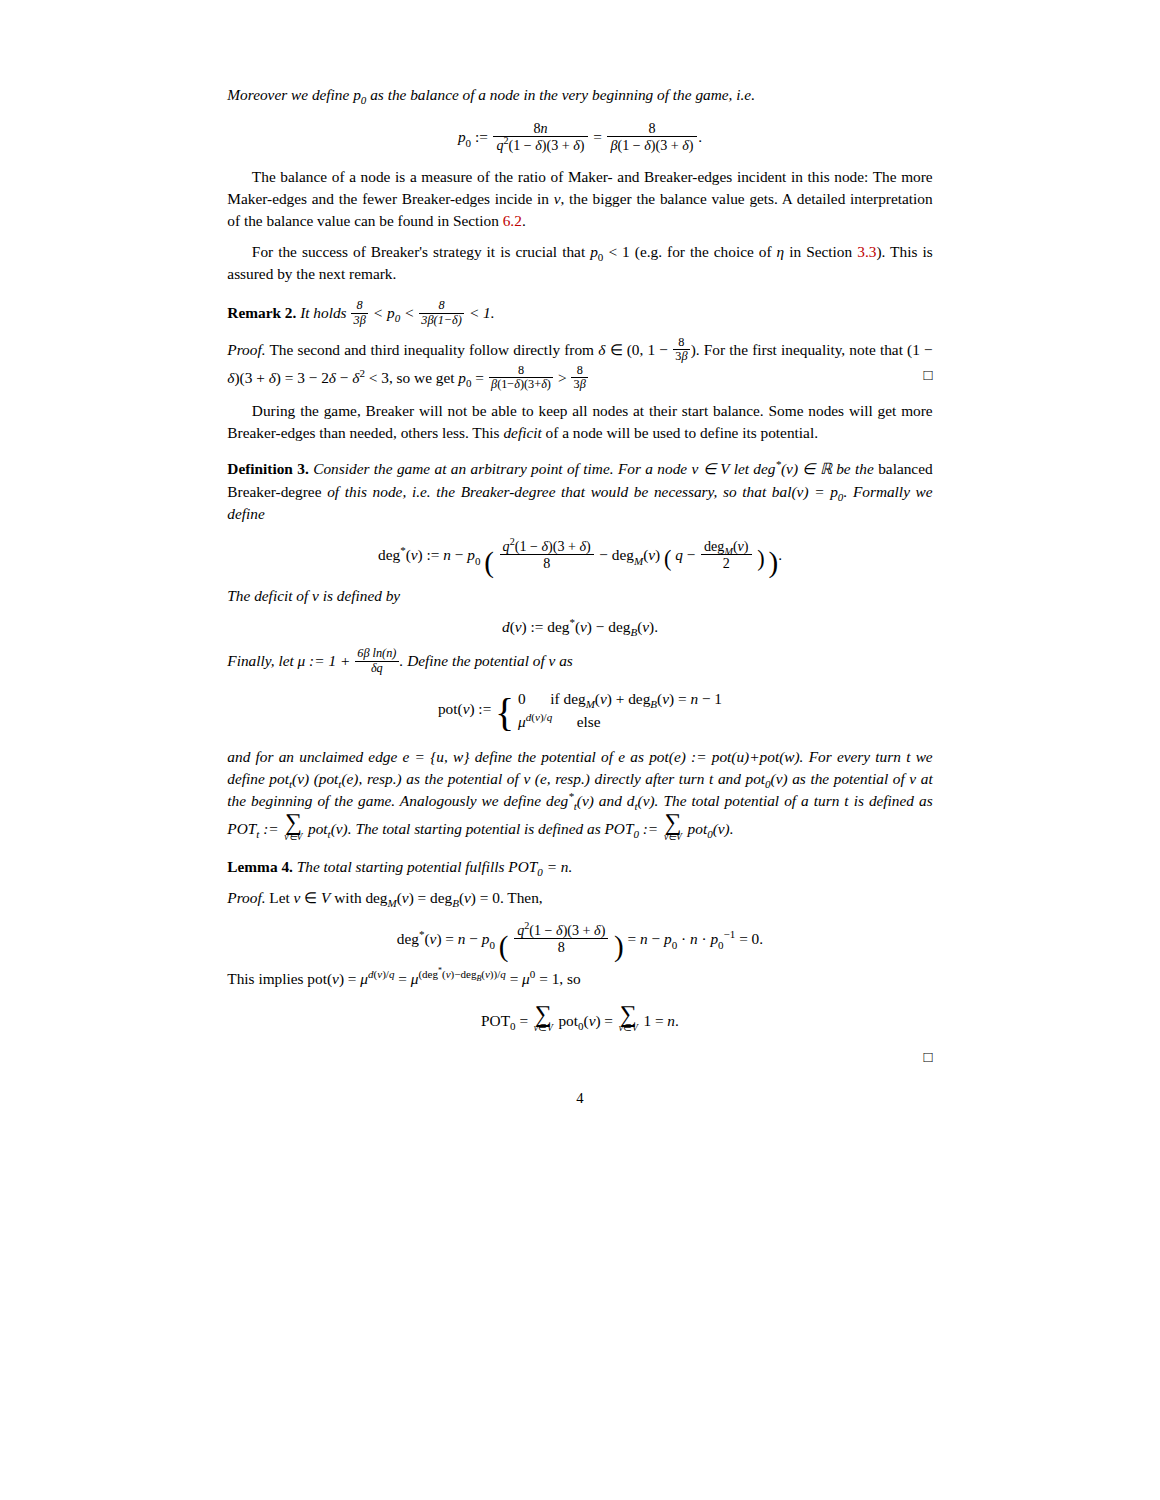Moreover we define p0 as the balance of a node in the very beginning of the game, i.e.
p0 := 8n q2(1 − δ)(3 + δ) = 8 β(1 − δ)(3 + δ).
The balance of a node is a measure of the ratio of Maker- and Breaker-edges incident in this node: The more Maker-edges and the fewer Breaker-edges incide in v, the bigger the balance value gets. A detailed interpretation of the balance value can be found in Section 6.2.
For the success of Breaker's strategy it is crucial that p0 < 1 (e.g. for the choice of η in Section 3.3). This is assured by the next remark.
Remark 2. It holds 83β < p0 < 83β(1−δ) < 1.
Proof. The second and third inequality follow directly from δ ∈ (0, 1 − 83β). For the first inequality, note that (1 − δ)(3 + δ) = 3 − 2δ − δ2 < 3, so we get p0 = 8 β(1−δ)(3+δ) > 83β □
During the game, Breaker will not be able to keep all nodes at their start balance. Some nodes will get more Breaker-edges than needed, others less. This deficit of a node will be used to define its potential.
Definition 3. Consider the game at an arbitrary point of time. For a node v ∈ V let deg*(v) ∈ ℝ be the balanced Breaker-degree of this node, i.e. the Breaker-degree that would be necessary, so that bal(v) = p0. Formally we define
deg*(v) := n − p0 ( q2(1 − δ)(3 + δ) 8 − degM(v) ( q − degM(v) 2 ) ).
The deficit of v is defined by
d(v) := deg*(v) − degB(v).
Finally, let μ := 1 + 6β ln(n) δq. Define the potential of v as
pot(v) := { 0if degM(v) + degB(v) = n − 1 μd(v)/qelse
and for an unclaimed edge e = {u, w} define the potential of e as pot(e) := pot(u)+pot(w). For every turn t we define pott(v) (pott(e), resp.) as the potential of v (e, resp.) directly after turn t and pot0(v) as the potential of v at the beginning of the game. Analogously we define deg*t(v) and dt(v). The total potential of a turn t is defined as POTt := ∑v∈V pott(v). The total starting potential is defined as POT0 := ∑v∈V pot0(v).
Lemma 4. The total starting potential fulfills POT0 = n.
Proof. Let v ∈ V with degM(v) = degB(v) = 0. Then,
deg*(v) = n − p0 ( q2(1 − δ)(3 + δ) 8 ) = n − p0 · n · p0−1 = 0.
This implies pot(v) = μd(v)/q = μ(deg*(v)−degB(v))/q = μ0 = 1, so
POT0 = ∑v∈V pot0(v) = ∑v∈V 1 = n.
□
4